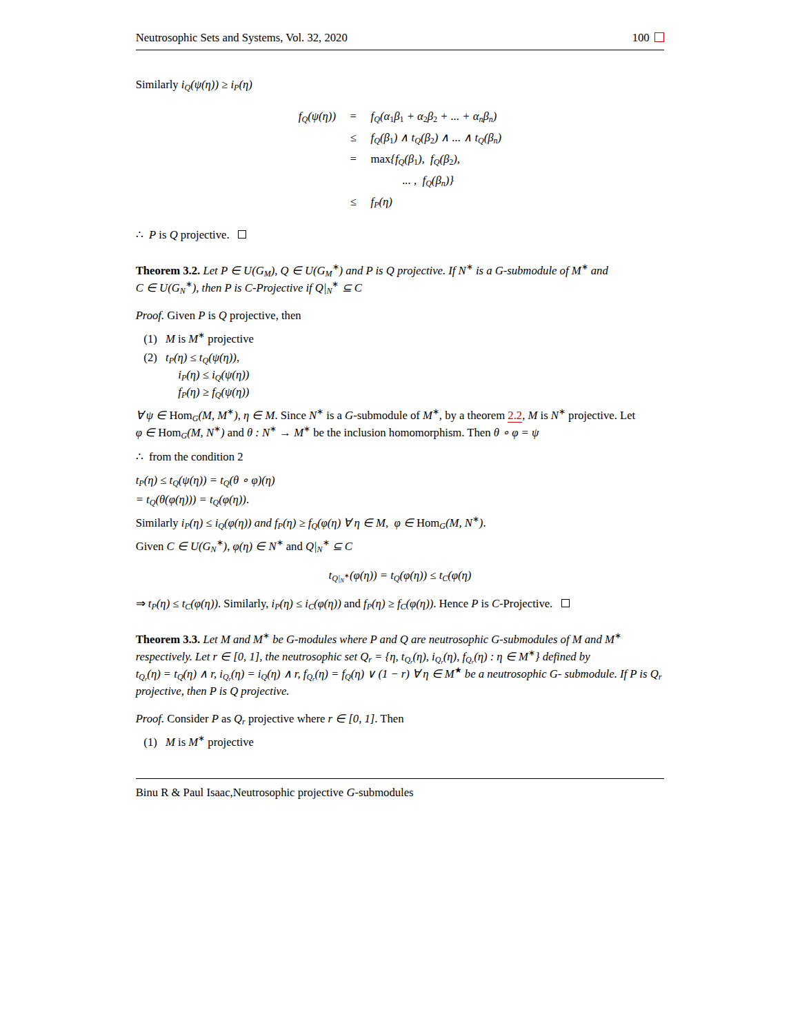Neutrosophic Sets and Systems, Vol. 32, 2020 100
Similarly iQ(ψ(η)) ≥ iP(η)
| f Q (ψ(η)) | = | f Q (α 1 β 1 + α 2 β 2 + ... + α n β n ) |
| | ≤ | f Q (β 1 ) ∧ t Q (β 2 ) ∧ ... ∧ t Q (β n ) |
| | = | max {f Q (β 1 ), f Q (β 2 ), |
| | | ... , f Q (β n )} |
| | ≤ | f P (η) |
∴ P is Q projective.
Theorem 3.2. Let P ∈ U(GM), Q ∈ U(GM∗) and P is Q projective. If N∗ is a G-submodule of M∗ and C ∈ U(GN∗), then P is C-Projective if Q|N∗ ⊆ C
Proof. Given P is Q projective, then
M is M∗ projective
tP(η) ≤ tQ(ψ(η)), iP(η) ≤ iQ(ψ(η)) fP(η) ≥ fQ(ψ(η))
∀ ψ ∈ HomG(M, M∗), η ∈ M. Since N∗ is a G-submodule of M∗, by a theorem 2.2, M is N∗ projective. Let φ ∈ HomG(M, N∗) and θ : N∗ → M∗ be the inclusion homomorphism. Then θ ∘ φ = ψ
∴ from the condition 2
tP(η) ≤ tQ(ψ(η)) = tQ(θ ∘ φ)(η)
= tQ(θ(φ(η))) = tQ(φ(η)).
Similarly iP(η) ≤ iQ(φ(η)) and fP(η) ≥ fQ(φ(η) ∀ η ∈ M, φ ∈ HomG(M, N∗).
Given C ∈ U(GN∗), φ(η) ∈ N∗ and Q|N∗ ⊆ C
tQ|N∗(φ(η)) = tQ(φ(η)) ≤ tC(φ(η)
⇒ tP(η) ≤ tC(φ(η)). Similarly, iP(η) ≤ iC(φ(η)) and fP(η) ≥ fC(φ(η)). Hence P is C-Projective.
Theorem 3.3. Let M and M∗ be G-modules where P and Q are neutrosophic G-submodules of M and M∗ respectively. Let r ∈ [0, 1], the neutrosophic set Qr = {η, tQr(η), iQr(η), fQr(η) : η ∈ M∗} defined by tQr(η) = tQ(η) ∧ r, iQr(η) = iQ(η) ∧ r, fQr(η) = fQ(η) ∨ (1 − r) ∀ η ∈ M★ be a neutrosophic G- submodule. If P is Qr projective, then P is Q projective.
Proof. Consider P as Qr projective where r ∈ [0, 1]. Then
M is M∗ projective
Binu R & Paul Isaac,Neutrosophic projective G-submodules